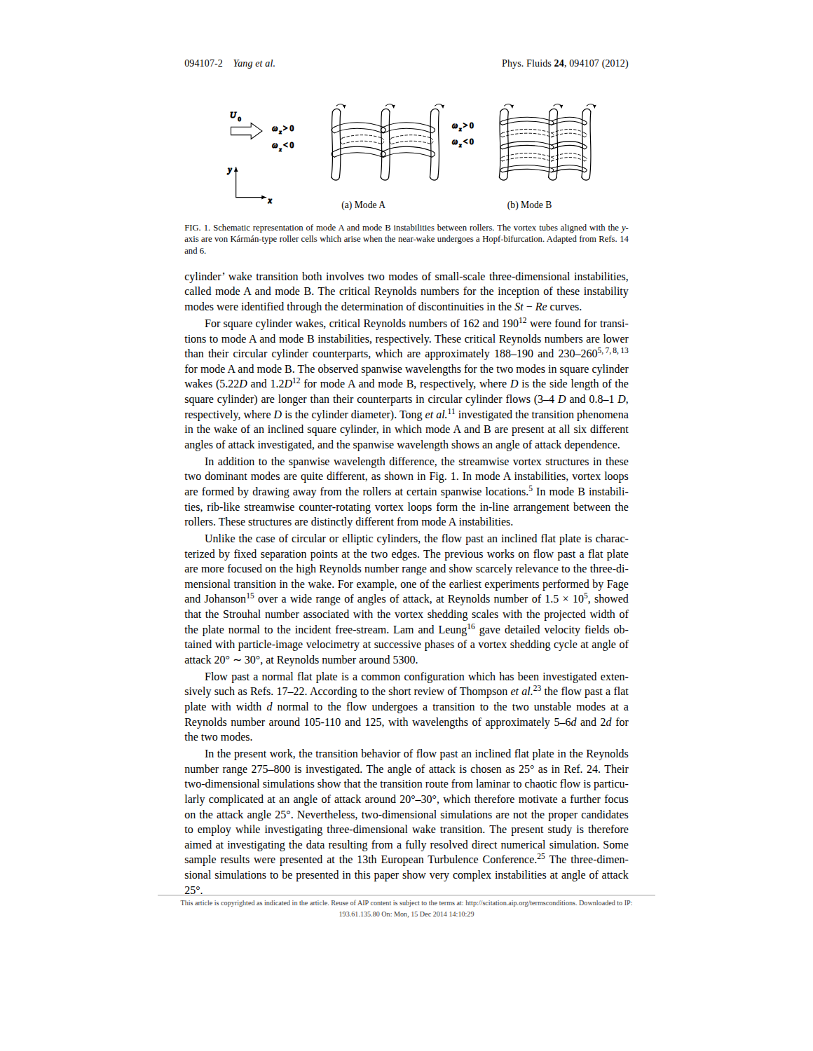094107-2 Yang et al.
Phys. Fluids 24, 094107 (2012)
U 0 y x ω x > 0 ω x < 0 ω x > 0 ω x < 0 (a) Mode A (b) Mode B
FIG. 1. Schematic representation of mode A and mode B instabilities between rollers. The vortex tubes aligned with the y-axis are von Kármán-type roller cells which arise when the near-wake undergoes a Hopf-bifurcation. Adapted from Refs. 14 and 6.
cylinder’ wake transition both involves two modes of small-scale three-dimensional instabilities, called mode A and mode B. The critical Reynolds numbers for the inception of these instability modes were identified through the determination of discontinuities in the St − Re curves.
For square cylinder wakes, critical Reynolds numbers of 162 and 19012 were found for transitions to mode A and mode B instabilities, respectively. These critical Reynolds numbers are lower than their circular cylinder counterparts, which are approximately 188–190 and 230–2605, 7, 8, 13 for mode A and mode B. The observed spanwise wavelengths for the two modes in square cylinder wakes (5.22D and 1.2D12 for mode A and mode B, respectively, where D is the side length of the square cylinder) are longer than their counterparts in circular cylinder flows (3–4 D and 0.8–1 D, respectively, where D is the cylinder diameter). Tong et al.11 investigated the transition phenomena in the wake of an inclined square cylinder, in which mode A and B are present at all six different angles of attack investigated, and the spanwise wavelength shows an angle of attack dependence.
In addition to the spanwise wavelength difference, the streamwise vortex structures in these two dominant modes are quite different, as shown in Fig. 1. In mode A instabilities, vortex loops are formed by drawing away from the rollers at certain spanwise locations.5 In mode B instabilities, rib-like streamwise counter-rotating vortex loops form the in-line arrangement between the rollers. These structures are distinctly different from mode A instabilities.
Unlike the case of circular or elliptic cylinders, the flow past an inclined flat plate is characterized by fixed separation points at the two edges. The previous works on flow past a flat plate are more focused on the high Reynolds number range and show scarcely relevance to the three-dimensional transition in the wake. For example, one of the earliest experiments performed by Fage and Johanson15 over a wide range of angles of attack, at Reynolds number of 1.5 × 105, showed that the Strouhal number associated with the vortex shedding scales with the projected width of the plate normal to the incident free-stream. Lam and Leung16 gave detailed velocity fields obtained with particle-image velocimetry at successive phases of a vortex shedding cycle at angle of attack 20° ∼ 30°, at Reynolds number around 5300.
Flow past a normal flat plate is a common configuration which has been investigated extensively such as Refs. 17–22. According to the short review of Thompson et al.23 the flow past a flat plate with width d normal to the flow undergoes a transition to the two unstable modes at a Reynolds number around 105-110 and 125, with wavelengths of approximately 5–6d and 2d for the two modes.
In the present work, the transition behavior of flow past an inclined flat plate in the Reynolds number range 275–800 is investigated. The angle of attack is chosen as 25° as in Ref. 24. Their two-dimensional simulations show that the transition route from laminar to chaotic flow is particularly complicated at an angle of attack around 20°–30°, which therefore motivate a further focus on the attack angle 25°. Nevertheless, two-dimensional simulations are not the proper candidates to employ while investigating three-dimensional wake transition. The present study is therefore aimed at investigating the data resulting from a fully resolved direct numerical simulation. Some sample results were presented at the 13th European Turbulence Conference.25 The three-dimensional simulations to be presented in this paper show very complex instabilities at angle of attack 25°.
This article is copyrighted as indicated in the article. Reuse of AIP content is subject to the terms at: http://scitation.aip.org/termsconditions. Downloaded to IP:
193.61.135.80 On: Mon, 15 Dec 2014 14:10:29